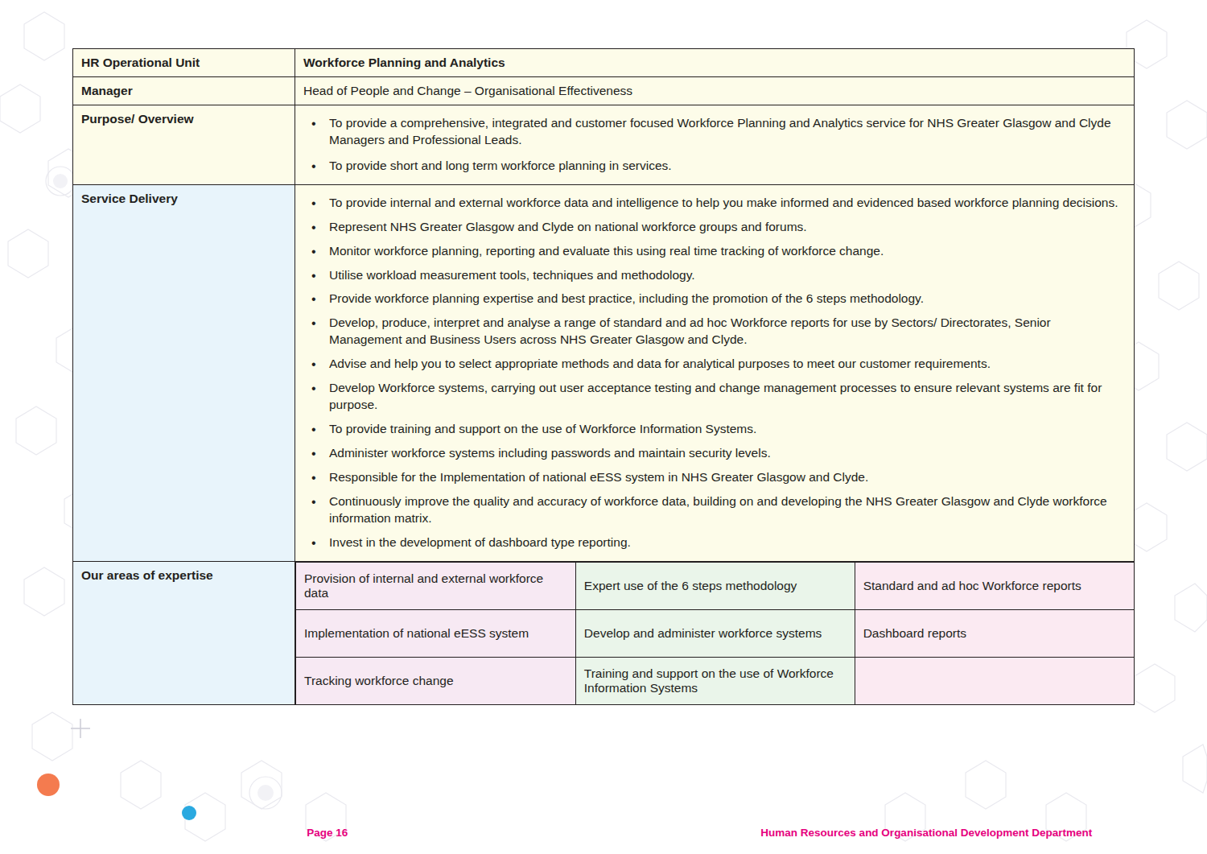| HR Operational Unit | Workforce Planning and Analytics |
| Manager | Head of People and Change – Organisational Effectiveness |
| Purpose/ Overview | To provide a comprehensive, integrated and customer focused Workforce Planning and Analytics service for NHS Greater Glasgow and Clyde Managers and Professional Leads. To provide short and long term workforce planning in services. |
| Service Delivery | To provide internal and external workforce data and intelligence to help you make informed and evidenced based workforce planning decisions. Represent NHS Greater Glasgow and Clyde on national workforce groups and forums. Monitor workforce planning, reporting and evaluate this using real time tracking of workforce change. Utilise workload measurement tools, techniques and methodology. Provide workforce planning expertise and best practice, including the promotion of the 6 steps methodology. Develop, produce, interpret and analyse a range of standard and ad hoc Workforce reports for use by Sectors/ Directorates, Senior Management and Business Users across NHS Greater Glasgow and Clyde. Advise and help you to select appropriate methods and data for analytical purposes to meet our customer requirements. Develop Workforce systems, carrying out user acceptance testing and change management processes to ensure relevant systems are fit for purpose. To provide training and support on the use of Workforce Information Systems. Administer workforce systems including passwords and maintain security levels. Responsible for the Implementation of national eESS system in NHS Greater Glasgow and Clyde. Continuously improve the quality and accuracy of workforce data, building on and developing the NHS Greater Glasgow and Clyde workforce information matrix. Invest in the development of dashboard type reporting. |
| Our areas of expertise | / Provision of internal and external workforce data / Expert use of the 6 steps methodology / Standard and ad hoc Workforce reports / / Implementation of national eESS system / Develop and administer workforce systems / Dashboard reports / / Tracking workforce change / Training and support on the use of Workforce Information Systems / / |
Page 16 Human Resources and Organisational Development Department